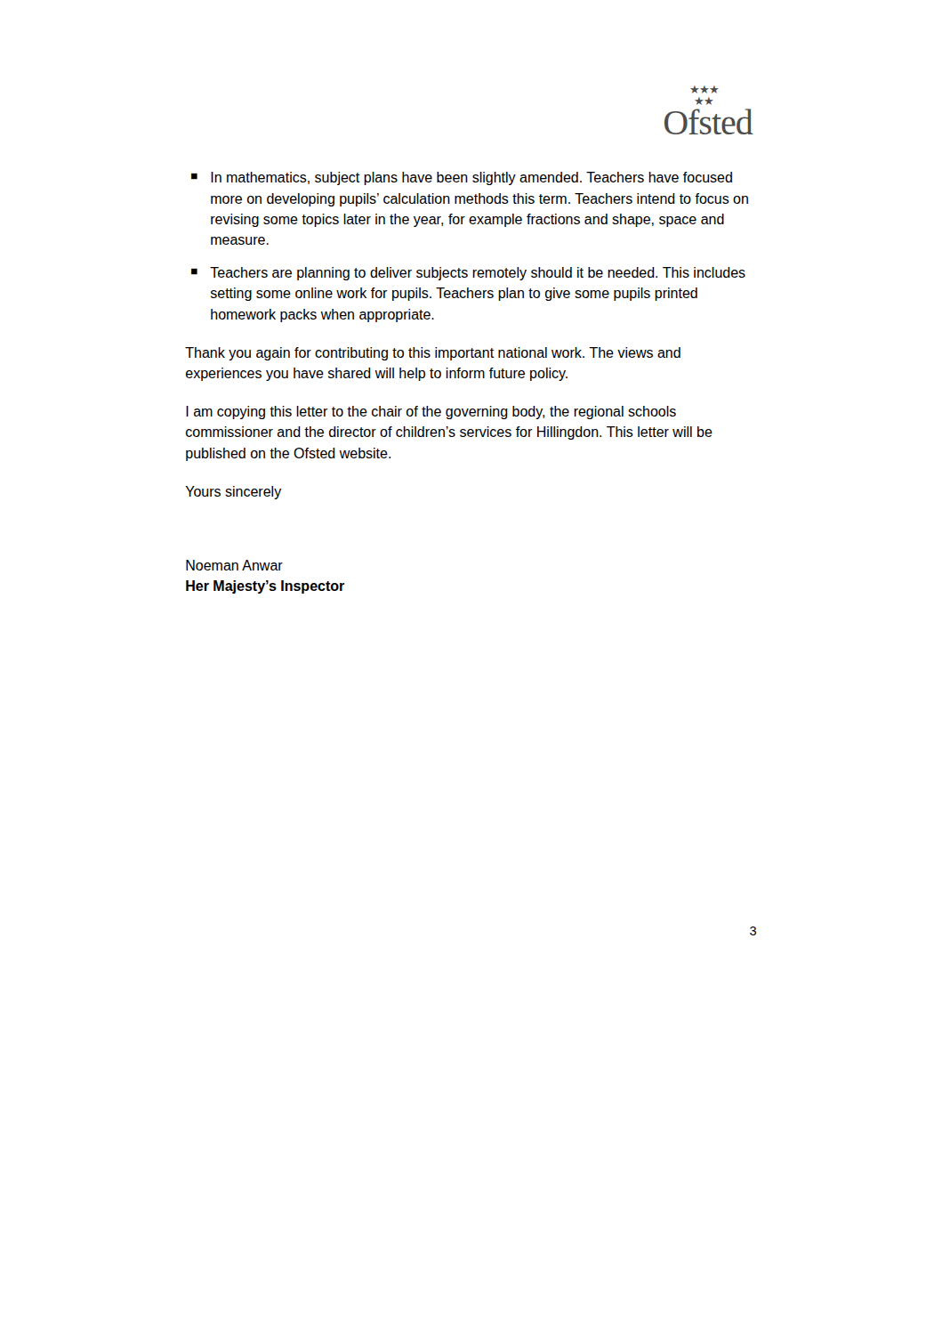★★★
★★
Ofsted
In mathematics, subject plans have been slightly amended. Teachers have focused more on developing pupils’ calculation methods this term. Teachers intend to focus on revising some topics later in the year, for example fractions and shape, space and measure.
Teachers are planning to deliver subjects remotely should it be needed. This includes setting some online work for pupils. Teachers plan to give some pupils printed homework packs when appropriate.
Thank you again for contributing to this important national work. The views and experiences you have shared will help to inform future policy.
I am copying this letter to the chair of the governing body, the regional schools commissioner and the director of children’s services for Hillingdon. This letter will be published on the Ofsted website.
Yours sincerely
Noeman Anwar
Her Majesty’s Inspector
3